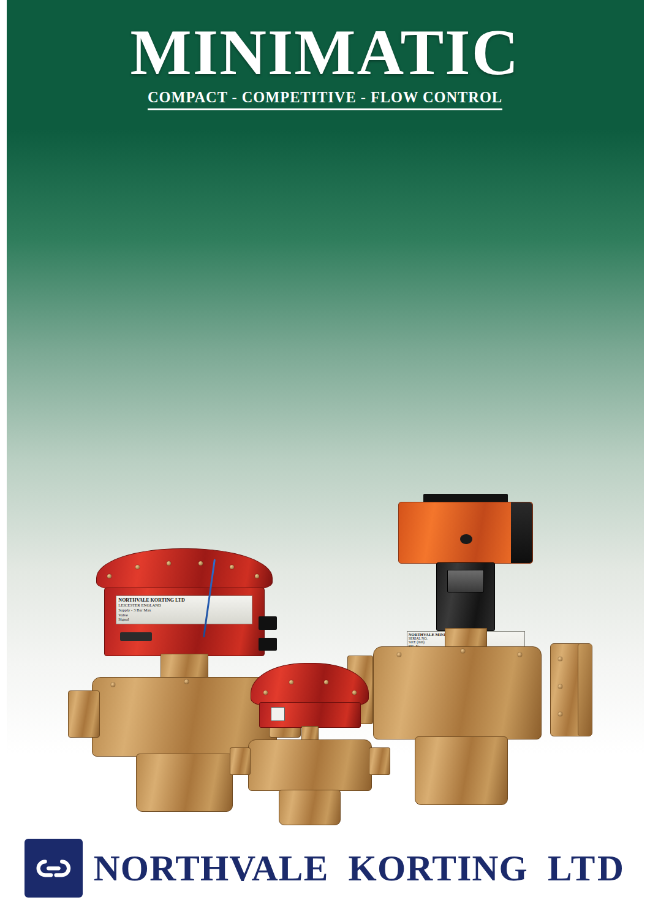MINIMATIC
COMPACT - COMPETITIVE - FLOW CONTROL
NORTHVALE KORTING LTD LEICESTER ENGLAND
Supply - 3 Bar Max
Valve
Signal
NORTHVALE MINIVALVE SERIAL NO.
SIZE (mm)
FIG. No.
VOLTAGE
FAILURE MODE UP DOWN
RATING Tel. 0116 266 3813
Minimatic range of compact control valves.
NORTHVALE KORTING LTD